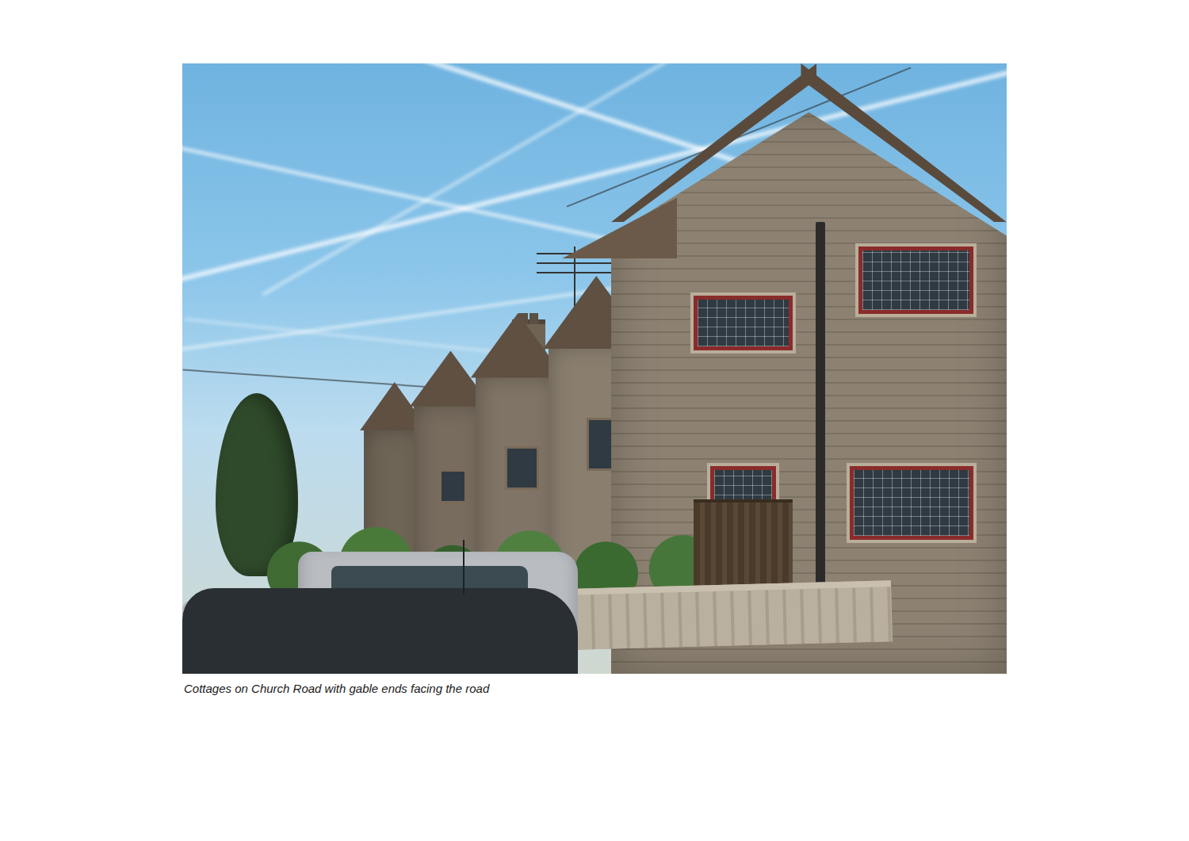Cottages on Church Road with gable ends facing the road